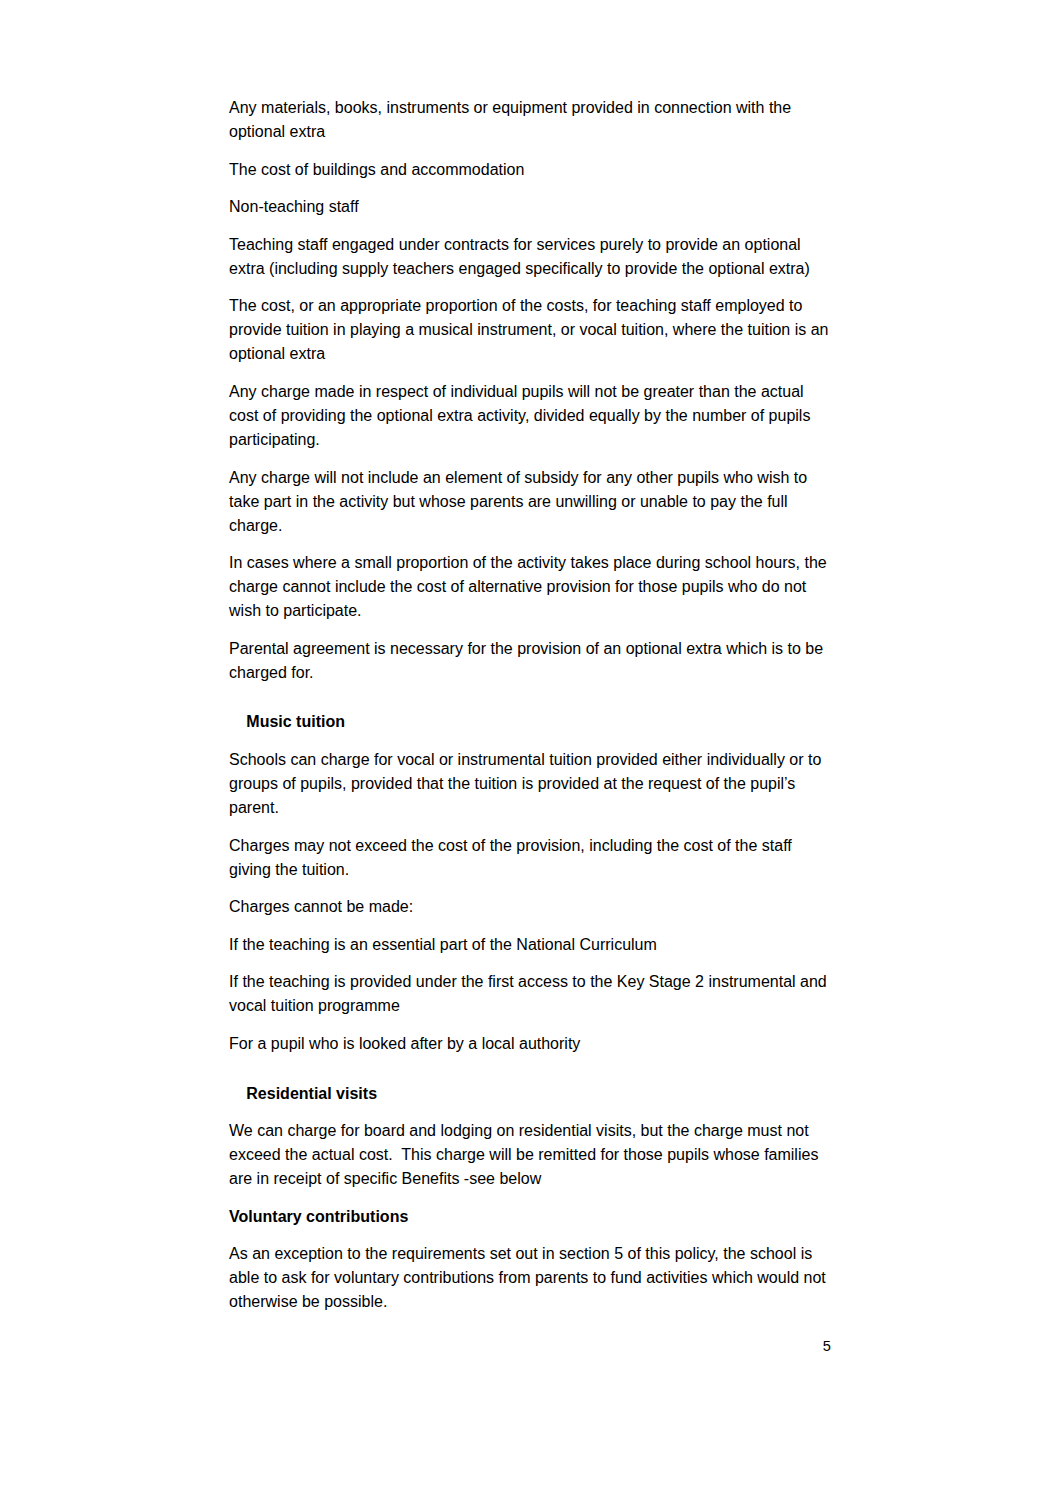Any materials, books, instruments or equipment provided in connection with the optional extra
The cost of buildings and accommodation
Non-teaching staff
Teaching staff engaged under contracts for services purely to provide an optional extra (including supply teachers engaged specifically to provide the optional extra)
The cost, or an appropriate proportion of the costs, for teaching staff employed to provide tuition in playing a musical instrument, or vocal tuition, where the tuition is an optional extra
Any charge made in respect of individual pupils will not be greater than the actual cost of providing the optional extra activity, divided equally by the number of pupils participating.
Any charge will not include an element of subsidy for any other pupils who wish to take part in the activity but whose parents are unwilling or unable to pay the full charge.
In cases where a small proportion of the activity takes place during school hours, the charge cannot include the cost of alternative provision for those pupils who do not wish to participate.
Parental agreement is necessary for the provision of an optional extra which is to be charged for.
Music tuition
Schools can charge for vocal or instrumental tuition provided either individually or to groups of pupils, provided that the tuition is provided at the request of the pupil’s parent.
Charges may not exceed the cost of the provision, including the cost of the staff giving the tuition.
Charges cannot be made:
If the teaching is an essential part of the National Curriculum
If the teaching is provided under the first access to the Key Stage 2 instrumental and vocal tuition programme
For a pupil who is looked after by a local authority
Residential visits
We can charge for board and lodging on residential visits, but the charge must not exceed the actual cost. This charge will be remitted for those pupils whose families are in receipt of specific Benefits -see below
Voluntary contributions
As an exception to the requirements set out in section 5 of this policy, the school is able to ask for voluntary contributions from parents to fund activities which would not otherwise be possible.
5